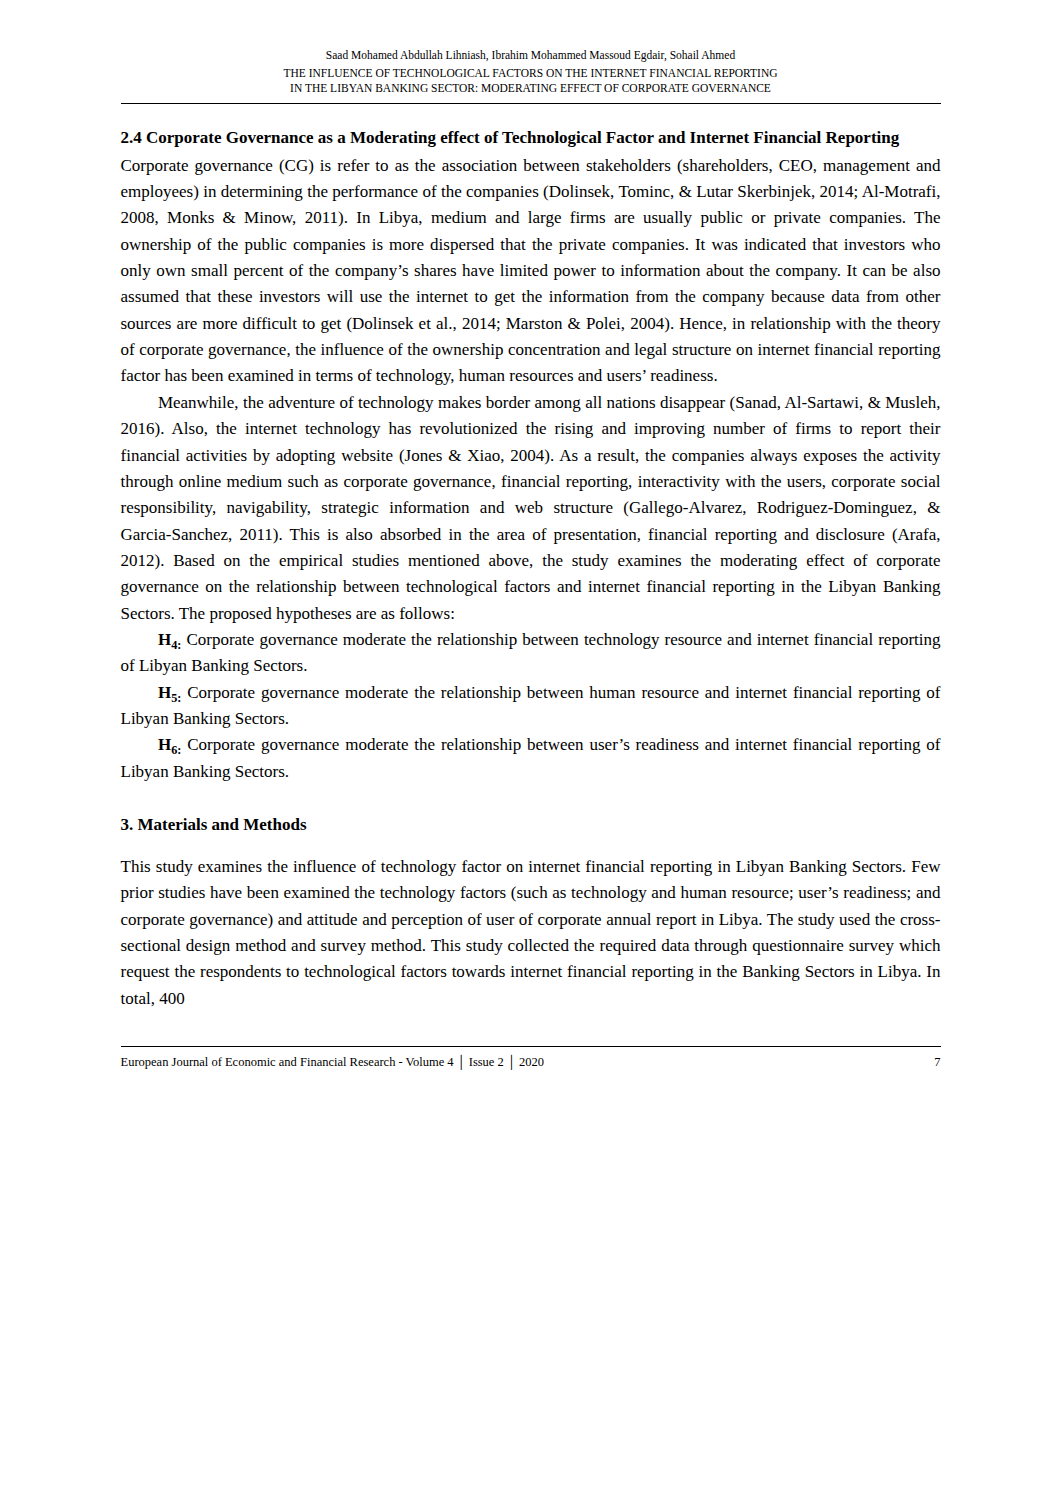Saad Mohamed Abdullah Lihniash, Ibrahim Mohammed Massoud Egdair, Sohail Ahmed
THE INFLUENCE OF TECHNOLOGICAL FACTORS ON THE INTERNET FINANCIAL REPORTING
IN THE LIBYAN BANKING SECTOR: MODERATING EFFECT OF CORPORATE GOVERNANCE
2.4 Corporate Governance as a Moderating effect of Technological Factor and Internet Financial Reporting
Corporate governance (CG) is refer to as the association between stakeholders (shareholders, CEO, management and employees) in determining the performance of the companies (Dolinsek, Tominc, & Lutar Skerbinjek, 2014; Al-Motrafi, 2008, Monks & Minow, 2011). In Libya, medium and large firms are usually public or private companies. The ownership of the public companies is more dispersed that the private companies. It was indicated that investors who only own small percent of the company’s shares have limited power to information about the company. It can be also assumed that these investors will use the internet to get the information from the company because data from other sources are more difficult to get (Dolinsek et al., 2014; Marston & Polei, 2004). Hence, in relationship with the theory of corporate governance, the influence of the ownership concentration and legal structure on internet financial reporting factor has been examined in terms of technology, human resources and users’ readiness.
Meanwhile, the adventure of technology makes border among all nations disappear (Sanad, Al-Sartawi, & Musleh, 2016). Also, the internet technology has revolutionized the rising and improving number of firms to report their financial activities by adopting website (Jones & Xiao, 2004). As a result, the companies always exposes the activity through online medium such as corporate governance, financial reporting, interactivity with the users, corporate social responsibility, navigability, strategic information and web structure (Gallego-Alvarez, Rodriguez-Dominguez, & Garcia-Sanchez, 2011). This is also absorbed in the area of presentation, financial reporting and disclosure (Arafa, 2012). Based on the empirical studies mentioned above, the study examines the moderating effect of corporate governance on the relationship between technological factors and internet financial reporting in the Libyan Banking Sectors. The proposed hypotheses are as follows:
H4: Corporate governance moderate the relationship between technology resource and internet financial reporting of Libyan Banking Sectors.
H5: Corporate governance moderate the relationship between human resource and internet financial reporting of Libyan Banking Sectors.
H6: Corporate governance moderate the relationship between user’s readiness and internet financial reporting of Libyan Banking Sectors.
3. Materials and Methods
This study examines the influence of technology factor on internet financial reporting in Libyan Banking Sectors. Few prior studies have been examined the technology factors (such as technology and human resource; user’s readiness; and corporate governance) and attitude and perception of user of corporate annual report in Libya. The study used the cross-sectional design method and survey method. This study collected the required data through questionnaire survey which request the respondents to technological factors towards internet financial reporting in the Banking Sectors in Libya. In total, 400
European Journal of Economic and Financial Research - Volume 4 │ Issue 2 │ 2020 7